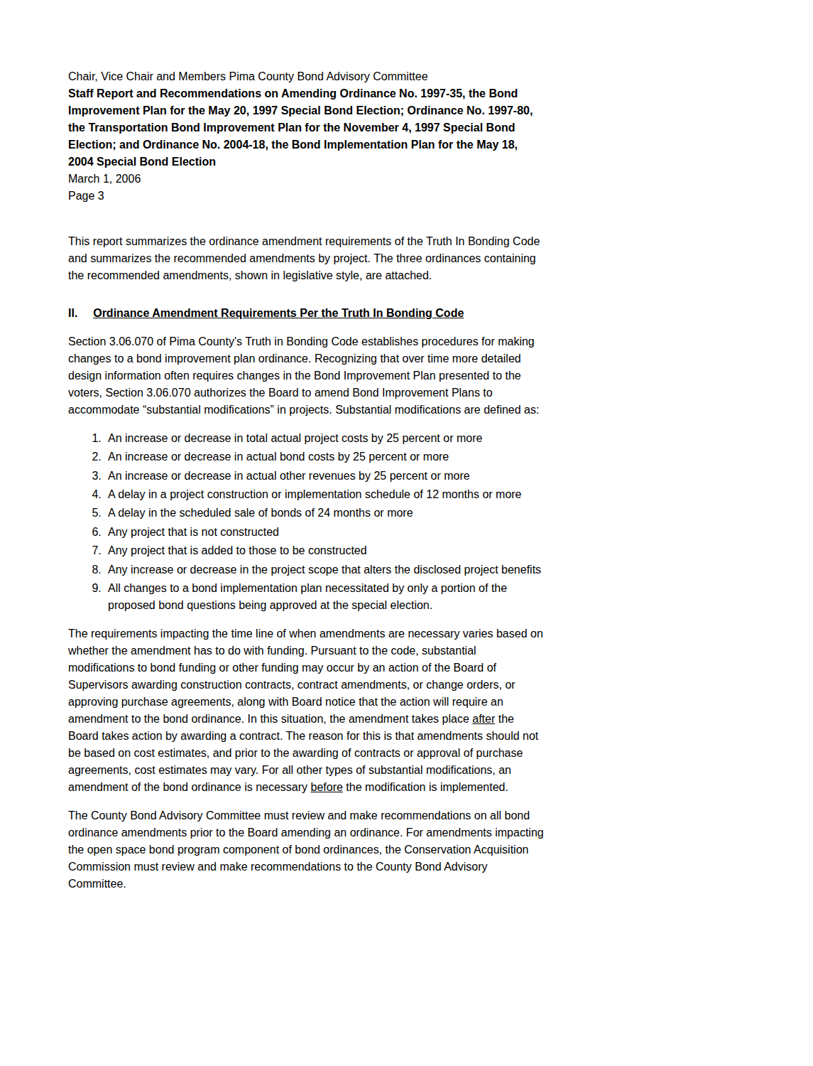Chair, Vice Chair and Members Pima County Bond Advisory Committee
Staff Report and Recommendations on Amending Ordinance No. 1997-35, the Bond Improvement Plan for the May 20, 1997 Special Bond Election; Ordinance No. 1997-80, the Transportation Bond Improvement Plan for the November 4, 1997 Special Bond Election; and Ordinance No. 2004-18, the Bond Implementation Plan for the May 18, 2004 Special Bond Election
March 1, 2006
Page 3
This report summarizes the ordinance amendment requirements of the Truth In Bonding Code and summarizes the recommended amendments by project. The three ordinances containing the recommended amendments, shown in legislative style, are attached.
II. Ordinance Amendment Requirements Per the Truth In Bonding Code
Section 3.06.070 of Pima County's Truth in Bonding Code establishes procedures for making changes to a bond improvement plan ordinance. Recognizing that over time more detailed design information often requires changes in the Bond Improvement Plan presented to the voters, Section 3.06.070 authorizes the Board to amend Bond Improvement Plans to accommodate “substantial modifications” in projects. Substantial modifications are defined as:
An increase or decrease in total actual project costs by 25 percent or more
An increase or decrease in actual bond costs by 25 percent or more
An increase or decrease in actual other revenues by 25 percent or more
A delay in a project construction or implementation schedule of 12 months or more
A delay in the scheduled sale of bonds of 24 months or more
Any project that is not constructed
Any project that is added to those to be constructed
Any increase or decrease in the project scope that alters the disclosed project benefits
All changes to a bond implementation plan necessitated by only a portion of the proposed bond questions being approved at the special election.
The requirements impacting the time line of when amendments are necessary varies based on whether the amendment has to do with funding. Pursuant to the code, substantial modifications to bond funding or other funding may occur by an action of the Board of Supervisors awarding construction contracts, contract amendments, or change orders, or approving purchase agreements, along with Board notice that the action will require an amendment to the bond ordinance. In this situation, the amendment takes place after the Board takes action by awarding a contract. The reason for this is that amendments should not be based on cost estimates, and prior to the awarding of contracts or approval of purchase agreements, cost estimates may vary. For all other types of substantial modifications, an amendment of the bond ordinance is necessary before the modification is implemented.
The County Bond Advisory Committee must review and make recommendations on all bond ordinance amendments prior to the Board amending an ordinance. For amendments impacting the open space bond program component of bond ordinances, the Conservation Acquisition Commission must review and make recommendations to the County Bond Advisory Committee.